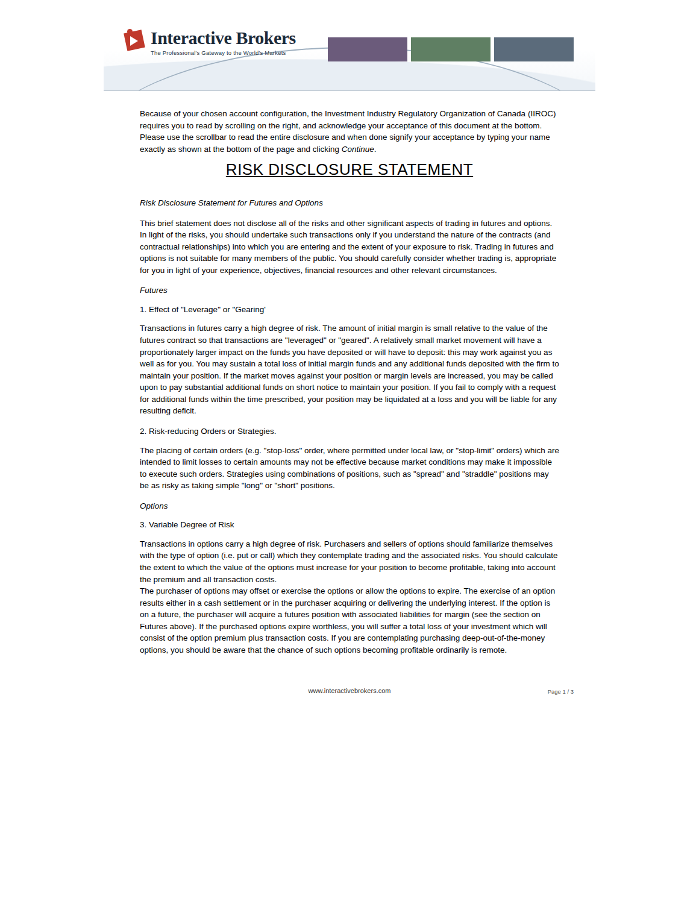Interactive Brokers
The Professional's Gateway to the World's Markets
Because of your chosen account configuration, the Investment Industry Regulatory Organization of Canada (IIROC) requires you to read by scrolling on the right, and acknowledge your acceptance of this document at the bottom. Please use the scrollbar to read the entire disclosure and when done signify your acceptance by typing your name exactly as shown at the bottom of the page and clicking Continue.
RISK DISCLOSURE STATEMENT
Risk Disclosure Statement for Futures and Options
This brief statement does not disclose all of the risks and other significant aspects of trading in futures and options. In light of the risks, you should undertake such transactions only if you understand the nature of the contracts (and contractual relationships) into which you are entering and the extent of your exposure to risk. Trading in futures and options is not suitable for many members of the public. You should carefully consider whether trading is, appropriate for you in light of your experience, objectives, financial resources and other relevant circumstances.
Futures
1. Effect of "Leverage" or "Gearing'
Transactions in futures carry a high degree of risk. The amount of initial margin is small relative to the value of the futures contract so that transactions are "leveraged" or "geared". A relatively small market movement will have a proportionately larger impact on the funds you have deposited or will have to deposit: this may work against you as well as for you. You may sustain a total loss of initial margin funds and any additional funds deposited with the firm to maintain your position. If the market moves against your position or margin levels are increased, you may be called upon to pay substantial additional funds on short notice to maintain your position. If you fail to comply with a request for additional funds within the time prescribed, your position may be liquidated at a loss and you will be liable for any resulting deficit.
2. Risk-reducing Orders or Strategies.
The placing of certain orders (e.g. "stop-loss" order, where permitted under local law, or "stop-limit" orders) which are intended to limit losses to certain amounts may not be effective because market conditions may make it impossible to execute such orders. Strategies using combinations of positions, such as "spread" and "straddle" positions may be as risky as taking simple "long" or "short" positions.
Options
3. Variable Degree of Risk
Transactions in options carry a high degree of risk. Purchasers and sellers of options should familiarize themselves with the type of option (i.e. put or call) which they contemplate trading and the associated risks. You should calculate the extent to which the value of the options must increase for your position to become profitable, taking into account the premium and all transaction costs.
The purchaser of options may offset or exercise the options or allow the options to expire. The exercise of an option results either in a cash settlement or in the purchaser acquiring or delivering the underlying interest. If the option is on a future, the purchaser will acquire a futures position with associated liabilities for margin (see the section on Futures above). If the purchased options expire worthless, you will suffer a total loss of your investment which will consist of the option premium plus transaction costs. If you are contemplating purchasing deep-out-of-the-money options, you should be aware that the chance of such options becoming profitable ordinarily is remote.
www.interactivebrokers.com
Page 1 / 3